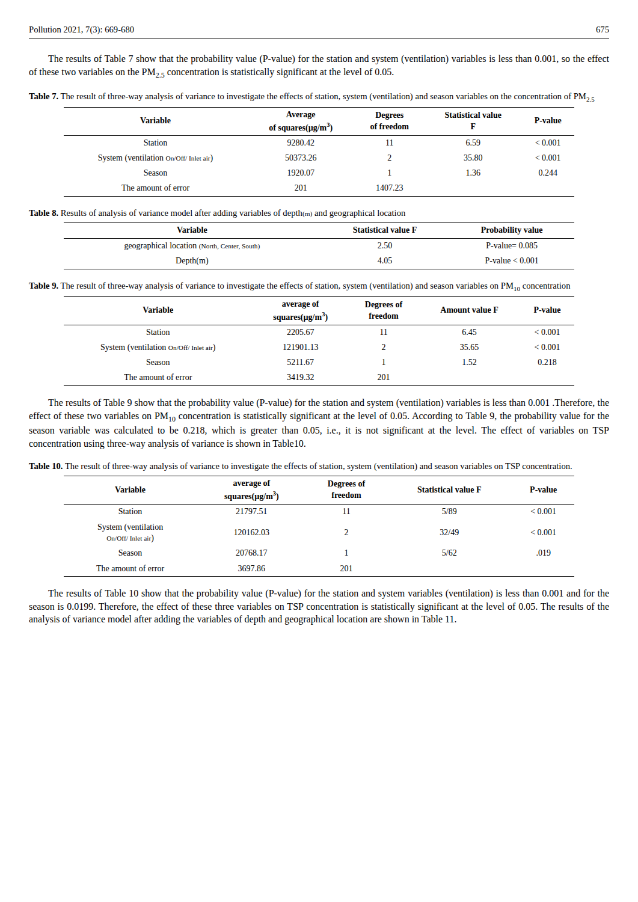Pollution 2021, 7(3): 669-680 675
The results of Table 7 show that the probability value (P-value) for the station and system (ventilation) variables is less than 0.001, so the effect of these two variables on the PM2.5 concentration is statistically significant at the level of 0.05.
Table 7. The result of three-way analysis of variance to investigate the effects of station, system (ventilation) and season variables on the concentration of PM2.5
| Variable | Average of squares(µg/m 3 ) | Degrees of freedom | Statistical value F | P-value |
| --- | --- | --- | --- | --- |
| Station | 9280.42 | 11 | 6.59 | < 0.001 |
| System (ventilation On/Off/ Inlet air ) | 50373.26 | 2 | 35.80 | < 0.001 |
| Season | 1920.07 | 1 | 1.36 | 0.244 |
| The amount of error | 201 | 1407.23 | | |
Table 8. Results of analysis of variance model after adding variables of depth(m) and geographical location
| Variable | Statistical value F | Probability value |
| --- | --- | --- |
| geographical location (North, Center, South) | 2.50 | P-value= 0.085 |
| Depth(m) | 4.05 | P-value < 0.001 |
Table 9. The result of three-way analysis of variance to investigate the effects of station, system (ventilation) and season variables on PM10 concentration
| Variable | average of squares(µg/m 3 ) | Degrees of freedom | Amount value F | P-value |
| --- | --- | --- | --- | --- |
| Station | 2205.67 | 11 | 6.45 | < 0.001 |
| System (ventilation On/Off/ Inlet air ) | 121901.13 | 2 | 35.65 | < 0.001 |
| Season | 5211.67 | 1 | 1.52 | 0.218 |
| The amount of error | 3419.32 | 201 | | |
The results of Table 9 show that the probability value (P-value) for the station and system (ventilation) variables is less than 0.001 .Therefore, the effect of these two variables on PM10 concentration is statistically significant at the level of 0.05. According to Table 9, the probability value for the season variable was calculated to be 0.218, which is greater than 0.05, i.e., it is not significant at the level. The effect of variables on TSP concentration using three-way analysis of variance is shown in Table10.
Table 10. The result of three-way analysis of variance to investigate the effects of station, system (ventilation) and season variables on TSP concentration.
| Variable | average of squares(µg/m 3 ) | Degrees of freedom | Statistical value F | P-value |
| --- | --- | --- | --- | --- |
| Station | 21797.51 | 11 | 5/89 | < 0.001 |
| System (ventilation On/Off/ Inlet air ) | 120162.03 | 2 | 32/49 | < 0.001 |
| Season | 20768.17 | 1 | 5/62 | .019 |
| The amount of error | 3697.86 | 201 | | |
The results of Table 10 show that the probability value (P-value) for the station and system variables (ventilation) is less than 0.001 and for the season is 0.0199. Therefore, the effect of these three variables on TSP concentration is statistically significant at the level of 0.05. The results of the analysis of variance model after adding the variables of depth and geographical location are shown in Table 11.